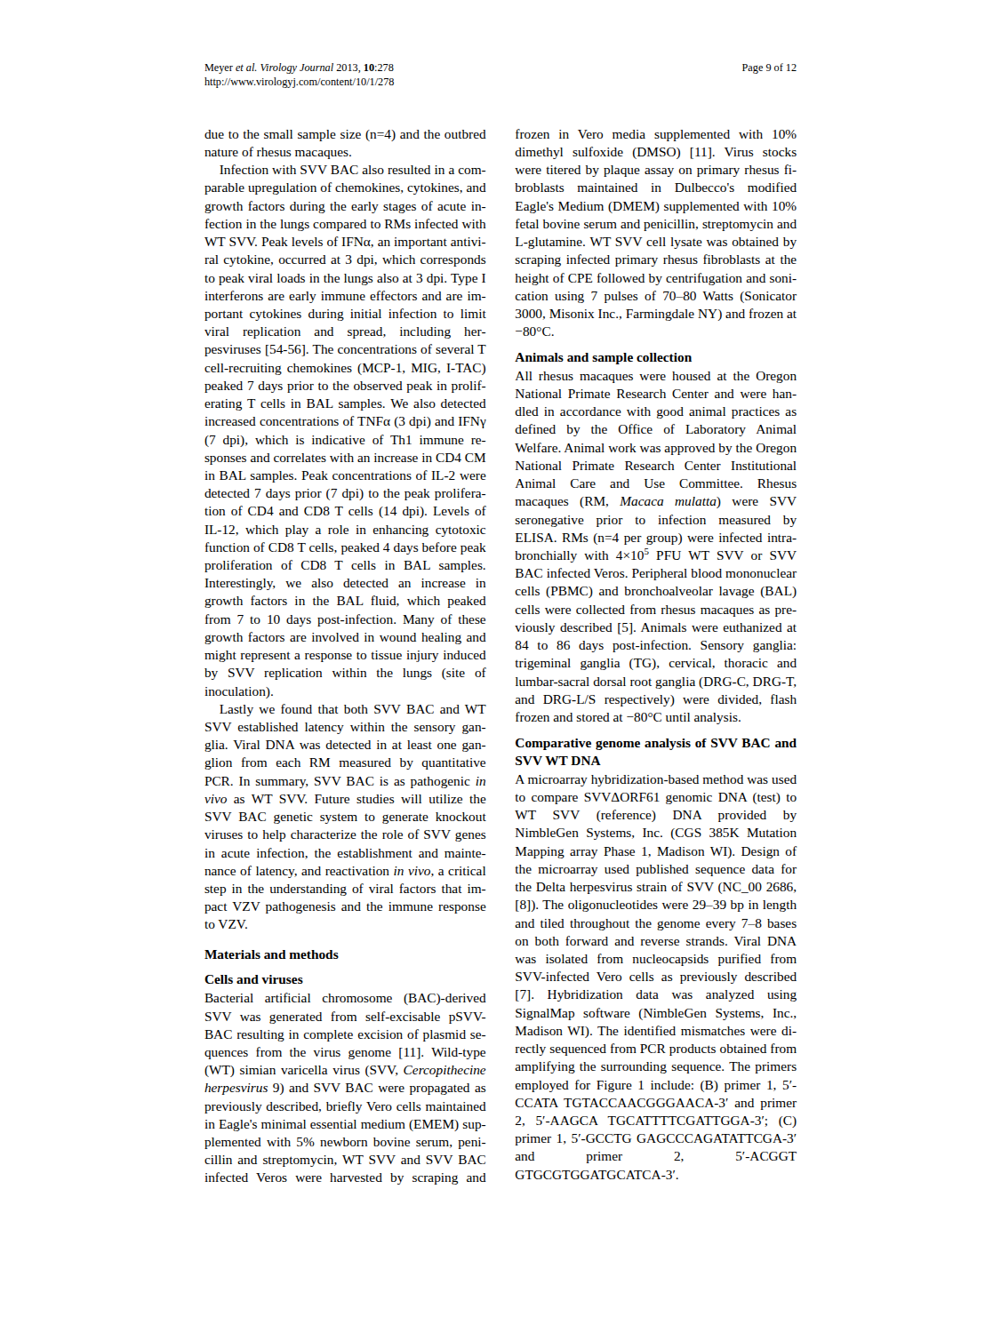Meyer et al. Virology Journal 2013, 10:278
http://www.virologyj.com/content/10/1/278
Page 9 of 12
due to the small sample size (n=4) and the outbred nature of rhesus macaques.
Infection with SVV BAC also resulted in a comparable upregulation of chemokines, cytokines, and growth factors during the early stages of acute infection in the lungs compared to RMs infected with WT SVV. Peak levels of IFNα, an important antiviral cytokine, occurred at 3 dpi, which corresponds to peak viral loads in the lungs also at 3 dpi. Type I interferons are early immune effectors and are important cytokines during initial infection to limit viral replication and spread, including herpesviruses [54-56]. The concentrations of several T cell-recruiting chemokines (MCP-1, MIG, I-TAC) peaked 7 days prior to the observed peak in proliferating T cells in BAL samples. We also detected increased concentrations of TNFα (3 dpi) and IFNγ (7 dpi), which is indicative of Th1 immune responses and correlates with an increase in CD4 CM in BAL samples. Peak concentrations of IL-2 were detected 7 days prior (7 dpi) to the peak proliferation of CD4 and CD8 T cells (14 dpi). Levels of IL-12, which play a role in enhancing cytotoxic function of CD8 T cells, peaked 4 days before peak proliferation of CD8 T cells in BAL samples. Interestingly, we also detected an increase in growth factors in the BAL fluid, which peaked from 7 to 10 days post-infection. Many of these growth factors are involved in wound healing and might represent a response to tissue injury induced by SVV replication within the lungs (site of inoculation).
Lastly we found that both SVV BAC and WT SVV established latency within the sensory ganglia. Viral DNA was detected in at least one ganglion from each RM measured by quantitative PCR. In summary, SVV BAC is as pathogenic in vivo as WT SVV. Future studies will utilize the SVV BAC genetic system to generate knockout viruses to help characterize the role of SVV genes in acute infection, the establishment and maintenance of latency, and reactivation in vivo, a critical step in the understanding of viral factors that impact VZV pathogenesis and the immune response to VZV.
Materials and methods
Cells and viruses
Bacterial artificial chromosome (BAC)-derived SVV was generated from self-excisable pSVV-BAC resulting in complete excision of plasmid sequences from the virus genome [11]. Wild-type (WT) simian varicella virus (SVV, Cercopithecine herpesvirus 9) and SVV BAC were propagated as previously described, briefly Vero cells maintained in Eagle's minimal essential medium (EMEM) supplemented with 5% newborn bovine serum, penicillin and streptomycin, WT SVV and SVV BAC infected Veros were harvested by scraping and frozen in Vero media supplemented with 10% dimethyl sulfoxide (DMSO) [11]. Virus stocks were titered by plaque assay on primary rhesus fibroblasts maintained in Dulbecco's modified Eagle's Medium (DMEM) supplemented with 10% fetal bovine serum and penicillin, streptomycin and L-glutamine. WT SVV cell lysate was obtained by scraping infected primary rhesus fibroblasts at the height of CPE followed by centrifugation and sonication using 7 pulses of 70–80 Watts (Sonicator 3000, Misonix Inc., Farmingdale NY) and frozen at −80°C.
Animals and sample collection
All rhesus macaques were housed at the Oregon National Primate Research Center and were handled in accordance with good animal practices as defined by the Office of Laboratory Animal Welfare. Animal work was approved by the Oregon National Primate Research Center Institutional Animal Care and Use Committee. Rhesus macaques (RM, Macaca mulatta) were SVV seronegative prior to infection measured by ELISA. RMs (n=4 per group) were infected intrabronchially with 4×105 PFU WT SVV or SVV BAC infected Veros. Peripheral blood mononuclear cells (PBMC) and bronchoalveolar lavage (BAL) cells were collected from rhesus macaques as previously described [5]. Animals were euthanized at 84 to 86 days post-infection. Sensory ganglia: trigeminal ganglia (TG), cervical, thoracic and lumbar-sacral dorsal root ganglia (DRG-C, DRG-T, and DRG-L/S respectively) were divided, flash frozen and stored at −80°C until analysis.
Comparative genome analysis of SVV BAC and SVV WT DNA
A microarray hybridization-based method was used to compare SVVΔORF61 genomic DNA (test) to WT SVV (reference) DNA provided by NimbleGen Systems, Inc. (CGS 385K Mutation Mapping array Phase 1, Madison WI). Design of the microarray used published sequence data for the Delta herpesvirus strain of SVV (NC_00 2686, [8]). The oligonucleotides were 29–39 bp in length and tiled throughout the genome every 7–8 bases on both forward and reverse strands. Viral DNA was isolated from nucleocapsids purified from SVV-infected Vero cells as previously described [7]. Hybridization data was analyzed using SignalMap software (NimbleGen Systems, Inc., Madison WI). The identified mismatches were directly sequenced from PCR products obtained from amplifying the surrounding sequence. The primers employed for Figure 1 include: (B) primer 1, 5′-CCATA TGTACCAACGGGAACA-3′ and primer 2, 5′-AAGCA TGCATTTTCGATTGGA-3′; (C) primer 1, 5′-GCCTG GAGCCCAGATATTCGA-3′ and primer 2, 5′-ACGGT GTGCGTGGATGCATCA-3′.